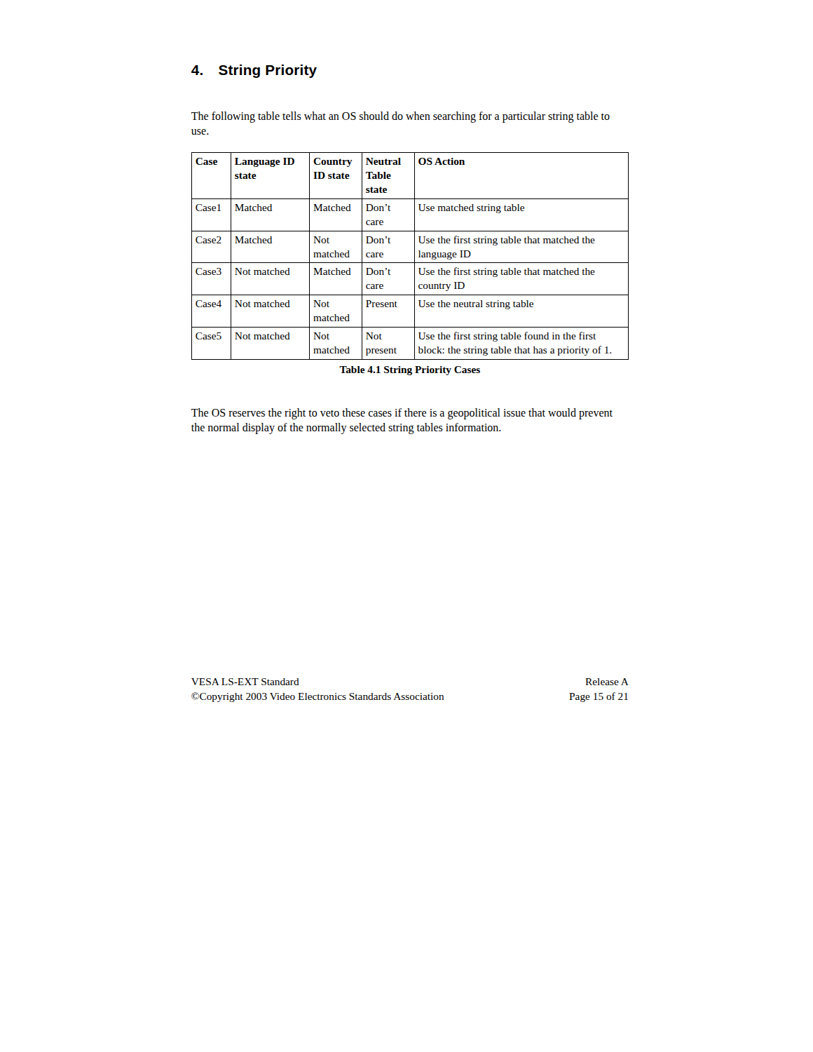4. String Priority
The following table tells what an OS should do when searching for a particular string table to use.
| Case | Language ID state | Country ID state | Neutral Table state | OS Action |
| --- | --- | --- | --- | --- |
| Case1 | Matched | Matched | Don’t care | Use matched string table |
| Case2 | Matched | Not matched | Don’t care | Use the first string table that matched the language ID |
| Case3 | Not matched | Matched | Don’t care | Use the first string table that matched the country ID |
| Case4 | Not matched | Not matched | Present | Use the neutral string table |
| Case5 | Not matched | Not matched | Not present | Use the first string table found in the first block: the string table that has a priority of 1. |
Table 4.1 String Priority Cases
The OS reserves the right to veto these cases if there is a geopolitical issue that would prevent the normal display of the normally selected string tables information.
VESA LS-EXT Standard
Release A
©Copyright 2003 Video Electronics Standards Association
Page 15 of 21